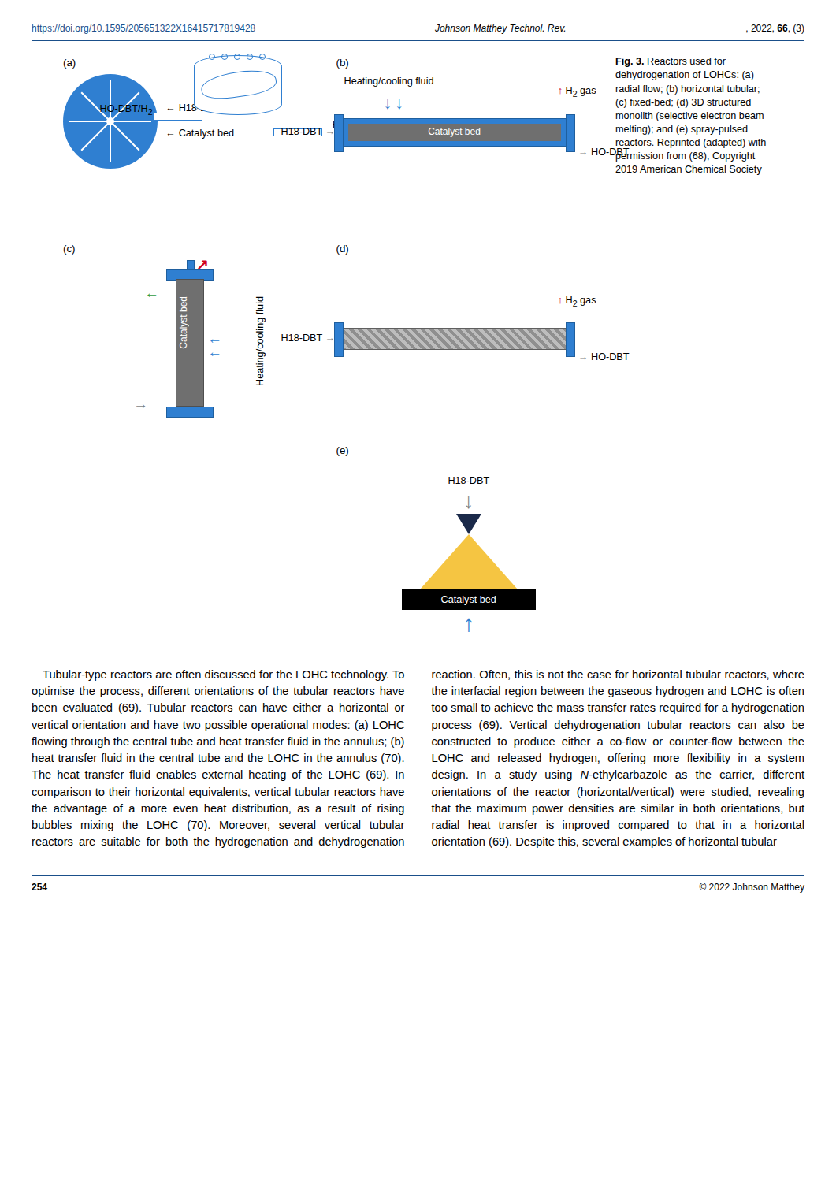https://doi.org/10.1595/205651322X16415717819428 Johnson Matthey Technol. Rev., 2022, 66, (3)
(a)
H18-DBT intake
Catalyst bed
HO-DBT/H2
H18-DBT
(b)
Heating/cooling fluid
↓↓
↑ H2 gas
Catalyst bed
H18-DBT →
→ HO-DBT
(c)
↗
Catalyst bed
←
←
←
→
Heating/cooling fluid
(d)
↑ H2 gas
H18-DBT →
→ HO-DBT
(e)
H18-DBT
↓
Catalyst bed
↑
Fig. 3. Reactors used for dehydrogenation of LOHCs: (a) radial flow; (b) horizontal tubular; (c) fixed-bed; (d) 3D structured monolith (selective electron beam melting); and (e) spray-pulsed reactors. Reprinted (adapted) with permission from (68), Copyright 2019 American Chemical Society
Tubular-type reactors are often discussed for the LOHC technology. To optimise the process, different orientations of the tubular reactors have been evaluated (69). Tubular reactors can have either a horizontal or vertical orientation and have two possible operational modes: (a) LOHC flowing through the central tube and heat transfer fluid in the annulus; (b) heat transfer fluid in the central tube and the LOHC in the annulus (70). The heat transfer fluid enables external heating of the LOHC (69). In comparison to their horizontal equivalents, vertical tubular reactors have the advantage of a more even heat distribution, as a result of rising bubbles mixing the LOHC (70). Moreover, several vertical tubular reactors are suitable for both the hydrogenation and dehydrogenation reaction. Often, this is not the case for horizontal tubular reactors, where the interfacial region between the gaseous hydrogen and LOHC is often too small to achieve the mass transfer rates required for a hydrogenation process (69). Vertical dehydrogenation tubular reactors can also be constructed to produce either a co-flow or counter-flow between the LOHC and released hydrogen, offering more flexibility in a system design. In a study using N-ethylcarbazole as the carrier, different orientations of the reactor (horizontal/vertical) were studied, revealing that the maximum power densities are similar in both orientations, but radial heat transfer is improved compared to that in a horizontal orientation (69). Despite this, several examples of horizontal tubular
254 © 2022 Johnson Matthey